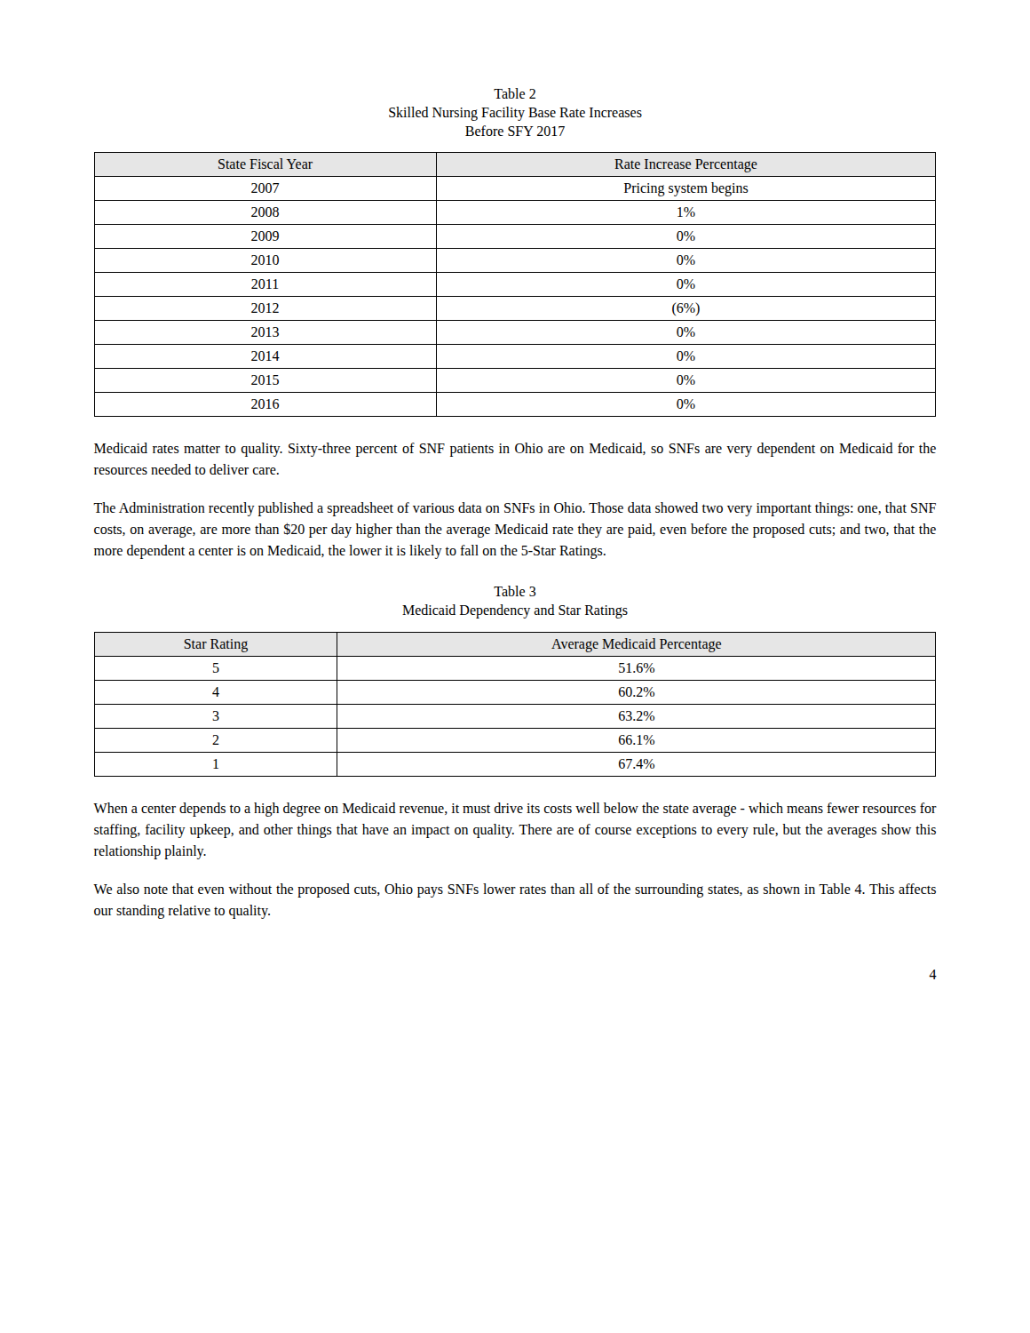Table 2
Skilled Nursing Facility Base Rate Increases
Before SFY 2017
| State Fiscal Year | Rate Increase Percentage |
| --- | --- |
| 2007 | Pricing system begins |
| 2008 | 1% |
| 2009 | 0% |
| 2010 | 0% |
| 2011 | 0% |
| 2012 | (6%) |
| 2013 | 0% |
| 2014 | 0% |
| 2015 | 0% |
| 2016 | 0% |
Medicaid rates matter to quality. Sixty-three percent of SNF patients in Ohio are on Medicaid, so SNFs are very dependent on Medicaid for the resources needed to deliver care.
The Administration recently published a spreadsheet of various data on SNFs in Ohio. Those data showed two very important things: one, that SNF costs, on average, are more than $20 per day higher than the average Medicaid rate they are paid, even before the proposed cuts; and two, that the more dependent a center is on Medicaid, the lower it is likely to fall on the 5-Star Ratings.
Table 3
Medicaid Dependency and Star Ratings
| Star Rating | Average Medicaid Percentage |
| --- | --- |
| 5 | 51.6% |
| 4 | 60.2% |
| 3 | 63.2% |
| 2 | 66.1% |
| 1 | 67.4% |
When a center depends to a high degree on Medicaid revenue, it must drive its costs well below the state average - which means fewer resources for staffing, facility upkeep, and other things that have an impact on quality. There are of course exceptions to every rule, but the averages show this relationship plainly.
We also note that even without the proposed cuts, Ohio pays SNFs lower rates than all of the surrounding states, as shown in Table 4. This affects our standing relative to quality.
4